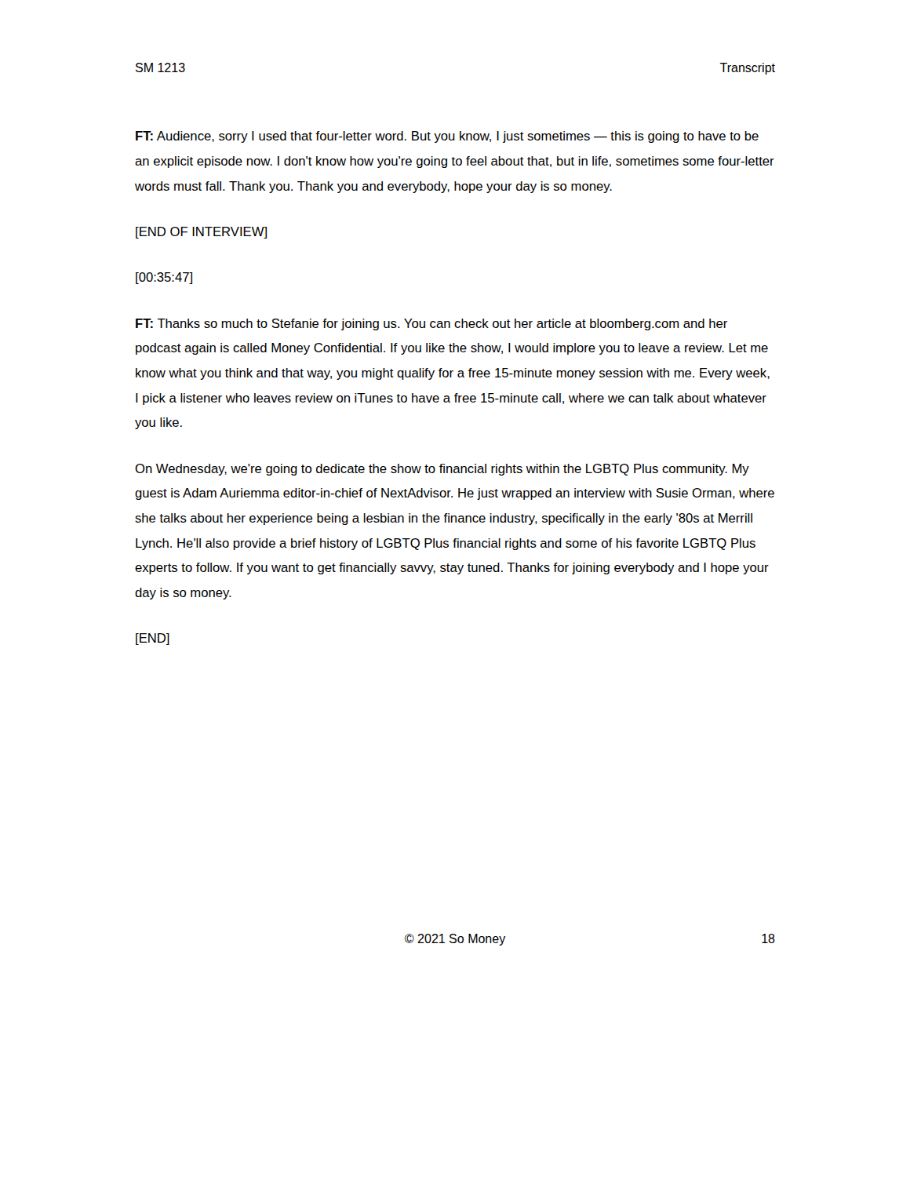SM 1213 Transcript
FT: Audience, sorry I used that four-letter word. But you know, I just sometimes — this is going to have to be an explicit episode now. I don't know how you're going to feel about that, but in life, sometimes some four-letter words must fall. Thank you. Thank you and everybody, hope your day is so money.
[END OF INTERVIEW]
[00:35:47]
FT: Thanks so much to Stefanie for joining us. You can check out her article at bloomberg.com and her podcast again is called Money Confidential. If you like the show, I would implore you to leave a review. Let me know what you think and that way, you might qualify for a free 15-minute money session with me. Every week, I pick a listener who leaves review on iTunes to have a free 15-minute call, where we can talk about whatever you like.
On Wednesday, we're going to dedicate the show to financial rights within the LGBTQ Plus community. My guest is Adam Auriemma editor-in-chief of NextAdvisor. He just wrapped an interview with Susie Orman, where she talks about her experience being a lesbian in the finance industry, specifically in the early '80s at Merrill Lynch. He'll also provide a brief history of LGBTQ Plus financial rights and some of his favorite LGBTQ Plus experts to follow. If you want to get financially savvy, stay tuned. Thanks for joining everybody and I hope your day is so money.
[END]
© 2021 So Money 18